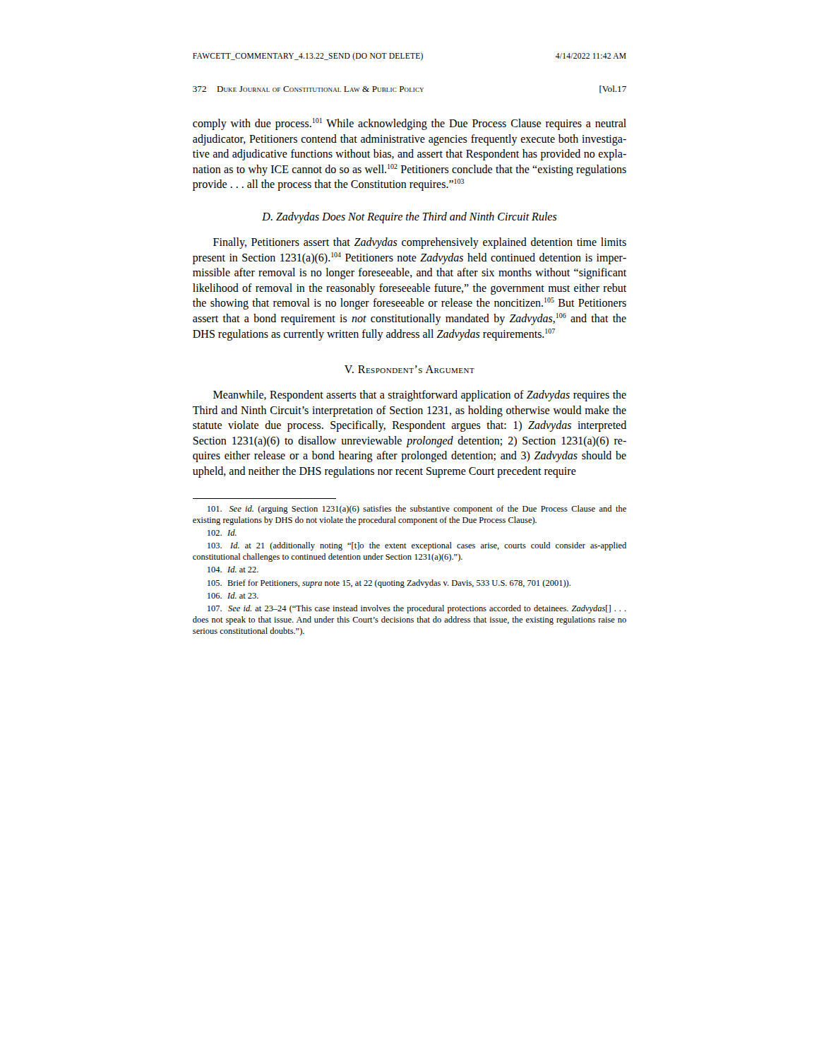FAWCETT_COMMENTARY_4.13.22_SEND (DO NOT DELETE) 4/14/2022 11:42 AM
372 Duke Journal of Constitutional Law & Public Policy [Vol.17
comply with due process.101 While acknowledging the Due Process Clause requires a neutral adjudicator, Petitioners contend that administrative agencies frequently execute both investigative and adjudicative functions without bias, and assert that Respondent has provided no explanation as to why ICE cannot do so as well.102 Petitioners conclude that the “existing regulations provide . . . all the process that the Constitution requires.”103
D. Zadvydas Does Not Require the Third and Ninth Circuit Rules
Finally, Petitioners assert that Zadvydas comprehensively explained detention time limits present in Section 1231(a)(6).104 Petitioners note Zadvydas held continued detention is impermissible after removal is no longer foreseeable, and that after six months without “significant likelihood of removal in the reasonably foreseeable future,” the government must either rebut the showing that removal is no longer foreseeable or release the noncitizen.105 But Petitioners assert that a bond requirement is not constitutionally mandated by Zadvydas,106 and that the DHS regulations as currently written fully address all Zadvydas requirements.107
V. Respondent’s Argument
Meanwhile, Respondent asserts that a straightforward application of Zadvydas requires the Third and Ninth Circuit’s interpretation of Section 1231, as holding otherwise would make the statute violate due process. Specifically, Respondent argues that: 1) Zadvydas interpreted Section 1231(a)(6) to disallow unreviewable prolonged detention; 2) Section 1231(a)(6) requires either release or a bond hearing after prolonged detention; and 3) Zadvydas should be upheld, and neither the DHS regulations nor recent Supreme Court precedent require
101. See id. (arguing Section 1231(a)(6) satisfies the substantive component of the Due Process Clause and the existing regulations by DHS do not violate the procedural component of the Due Process Clause).
102. Id.
103. Id. at 21 (additionally noting “[t]o the extent exceptional cases arise, courts could consider as-applied constitutional challenges to continued detention under Section 1231(a)(6).”).
104. Id. at 22.
105. Brief for Petitioners, supra note 15, at 22 (quoting Zadvydas v. Davis, 533 U.S. 678, 701 (2001)).
106. Id. at 23.
107. See id. at 23–24 (“This case instead involves the procedural protections accorded to detainees. Zadvydas[] . . . does not speak to that issue. And under this Court’s decisions that do address that issue, the existing regulations raise no serious constitutional doubts.”).